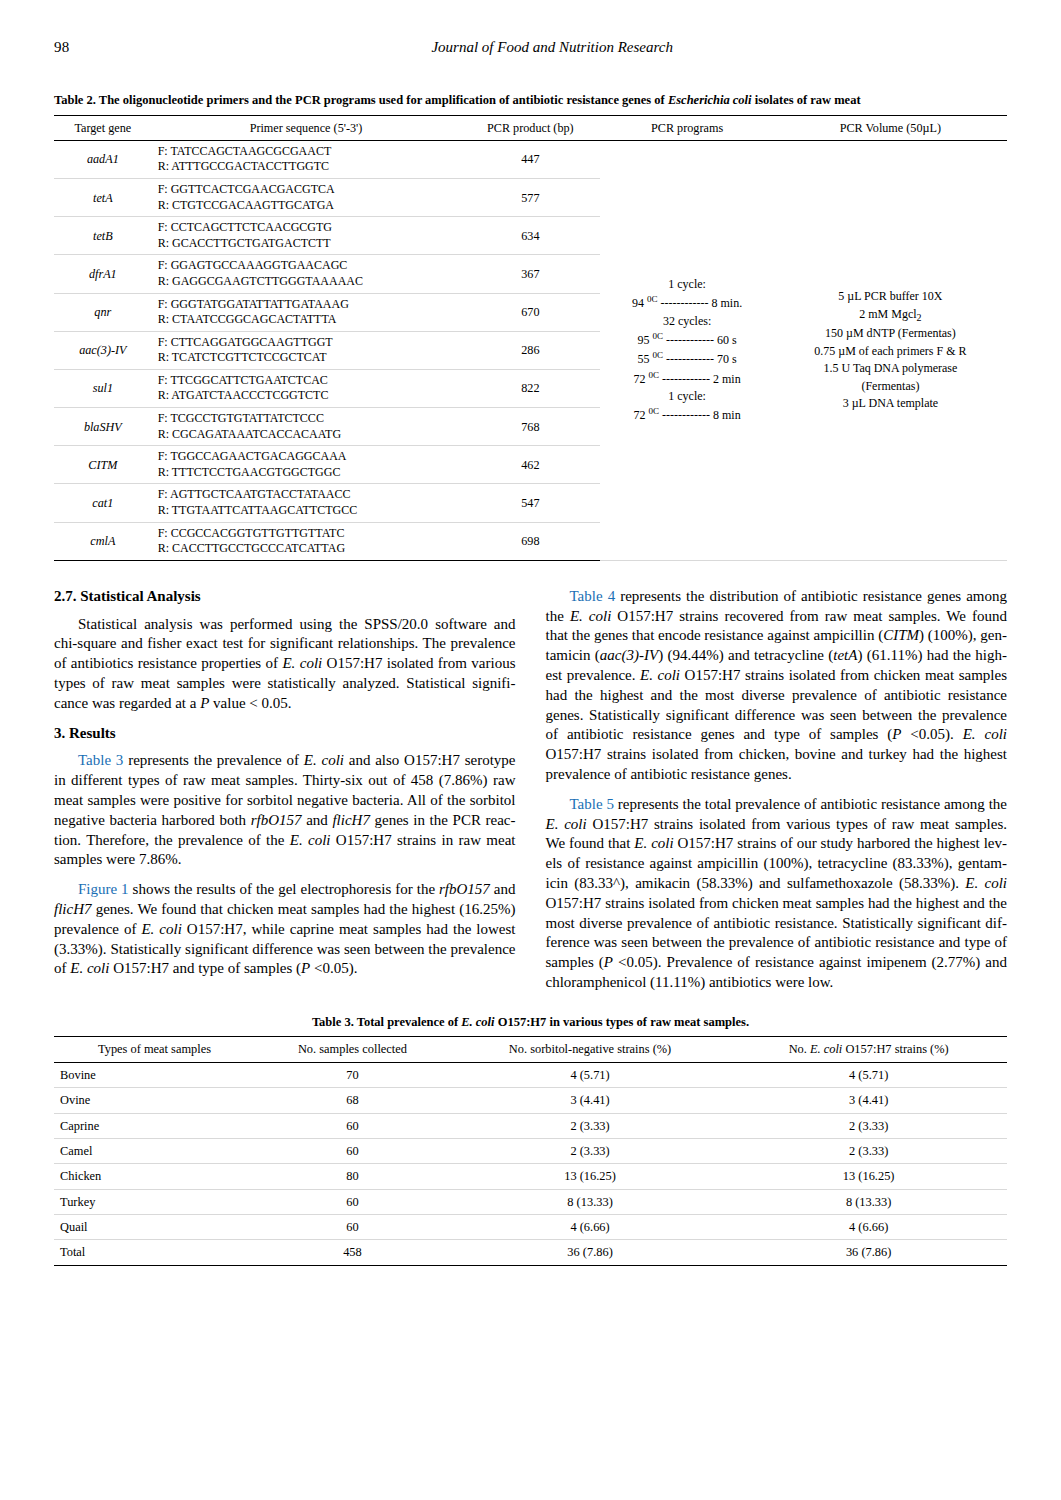98
Journal of Food and Nutrition Research
Table 2. The oligonucleotide primers and the PCR programs used for amplification of antibiotic resistance genes of Escherichia coli isolates of raw meat
| Target gene | Primer sequence (5'-3') | PCR product (bp) | PCR programs | PCR Volume (50µL) |
| --- | --- | --- | --- | --- |
| aadA1 | F: TATCCAGCTAAGCGCGAACT R: ATTTGCCGACTACCTTGGTC | 447 | 1 cycle: 94 0C ------------ 8 min. 32 cycles: 95 0C ------------ 60 s 55 0C ------------ 70 s 72 0C ------------ 2 min 1 cycle: 72 0C ------------ 8 min | 5 µL PCR buffer 10X 2 mM Mgcl 2 150 µM dNTP (Fermentas) 0.75 µM of each primers F & R 1.5 U Taq DNA polymerase (Fermentas) 3 µL DNA template |
| tetA | F: GGTTCACTCGAACGACGTCA R: CTGTCCGACAAGTTGCATGA | 577 |
| tetB | F: CCTCAGCTTCTCAACGCGTG R: GCACCTTGCTGATGACTCTT | 634 |
| dfrA1 | F: GGAGTGCCAAAGGTGAACAGC R: GAGGCGAAGTCTTGGGTAAAAAC | 367 |
| qnr | F: GGGTATGGATATTATTGATAAAG R: CTAATCCGGCAGCACTATTTA | 670 |
| aac(3)-IV | F: CTTCAGGATGGCAAGTTGGT R: TCATCTCGTTCTCCGCTCAT | 286 |
| sul1 | F: TTCGGCATTCTGAATCTCAC R: ATGATCTAACCCTCGGTCTC | 822 |
| blaSHV | F: TCGCCTGTGTATTATCTCCC R: CGCAGATAAATCACCACAATG | 768 |
| CITM | F: TGGCCAGAACTGACAGGCAAA R: TTTCTCCTGAACGTGGCTGGC | 462 |
| cat1 | F: AGTTGCTCAATGTACCTATAACC R: TTGTAATTCATTAAGCATTCTGCC | 547 |
| cmlA | F: CCGCCACGGTGTTGTTGTTATC R: CACCTTGCCTGCCCATCATTAG | 698 |
2.7. Statistical Analysis
Statistical analysis was performed using the SPSS/20.0 software and chi-square and fisher exact test for significant relationships. The prevalence of antibiotics resistance properties of E. coli O157:H7 isolated from various types of raw meat samples were statistically analyzed. Statistical significance was regarded at a P value < 0.05.
3. Results
Table 3 represents the prevalence of E. coli and also O157:H7 serotype in different types of raw meat samples. Thirty-six out of 458 (7.86%) raw meat samples were positive for sorbitol negative bacteria. All of the sorbitol negative bacteria harbored both rfbO157 and flicH7 genes in the PCR reaction. Therefore, the prevalence of the E. coli O157:H7 strains in raw meat samples were 7.86%.
Figure 1 shows the results of the gel electrophoresis for the rfbO157 and flicH7 genes. We found that chicken meat samples had the highest (16.25%) prevalence of E. coli O157:H7, while caprine meat samples had the lowest (3.33%). Statistically significant difference was seen between the prevalence of E. coli O157:H7 and type of samples (P <0.05).
Table 4 represents the distribution of antibiotic resistance genes among the E. coli O157:H7 strains recovered from raw meat samples. We found that the genes that encode resistance against ampicillin (CITM) (100%), gentamicin (aac(3)-IV) (94.44%) and tetracycline (tetA) (61.11%) had the highest prevalence. E. coli O157:H7 strains isolated from chicken meat samples had the highest and the most diverse prevalence of antibiotic resistance genes. Statistically significant difference was seen between the prevalence of antibiotic resistance genes and type of samples (P <0.05). E. coli O157:H7 strains isolated from chicken, bovine and turkey had the highest prevalence of antibiotic resistance genes.
Table 5 represents the total prevalence of antibiotic resistance among the E. coli O157:H7 strains isolated from various types of raw meat samples. We found that E. coli O157:H7 strains of our study harbored the highest levels of resistance against ampicillin (100%), tetracycline (83.33%), gentamicin (83.33^), amikacin (58.33%) and sulfamethoxazole (58.33%). E. coli O157:H7 strains isolated from chicken meat samples had the highest and the most diverse prevalence of antibiotic resistance. Statistically significant difference was seen between the prevalence of antibiotic resistance and type of samples (P <0.05). Prevalence of resistance against imipenem (2.77%) and chloramphenicol (11.11%) antibiotics were low.
Table 3. Total prevalence of E. coli O157:H7 in various types of raw meat samples.
| Types of meat samples | No. samples collected | No. sorbitol-negative strains (%) | No. E. coli O157:H7 strains (%) |
| --- | --- | --- | --- |
| Bovine | 70 | 4 (5.71) | 4 (5.71) |
| Ovine | 68 | 3 (4.41) | 3 (4.41) |
| Caprine | 60 | 2 (3.33) | 2 (3.33) |
| Camel | 60 | 2 (3.33) | 2 (3.33) |
| Chicken | 80 | 13 (16.25) | 13 (16.25) |
| Turkey | 60 | 8 (13.33) | 8 (13.33) |
| Quail | 60 | 4 (6.66) | 4 (6.66) |
| Total | 458 | 36 (7.86) | 36 (7.86) |